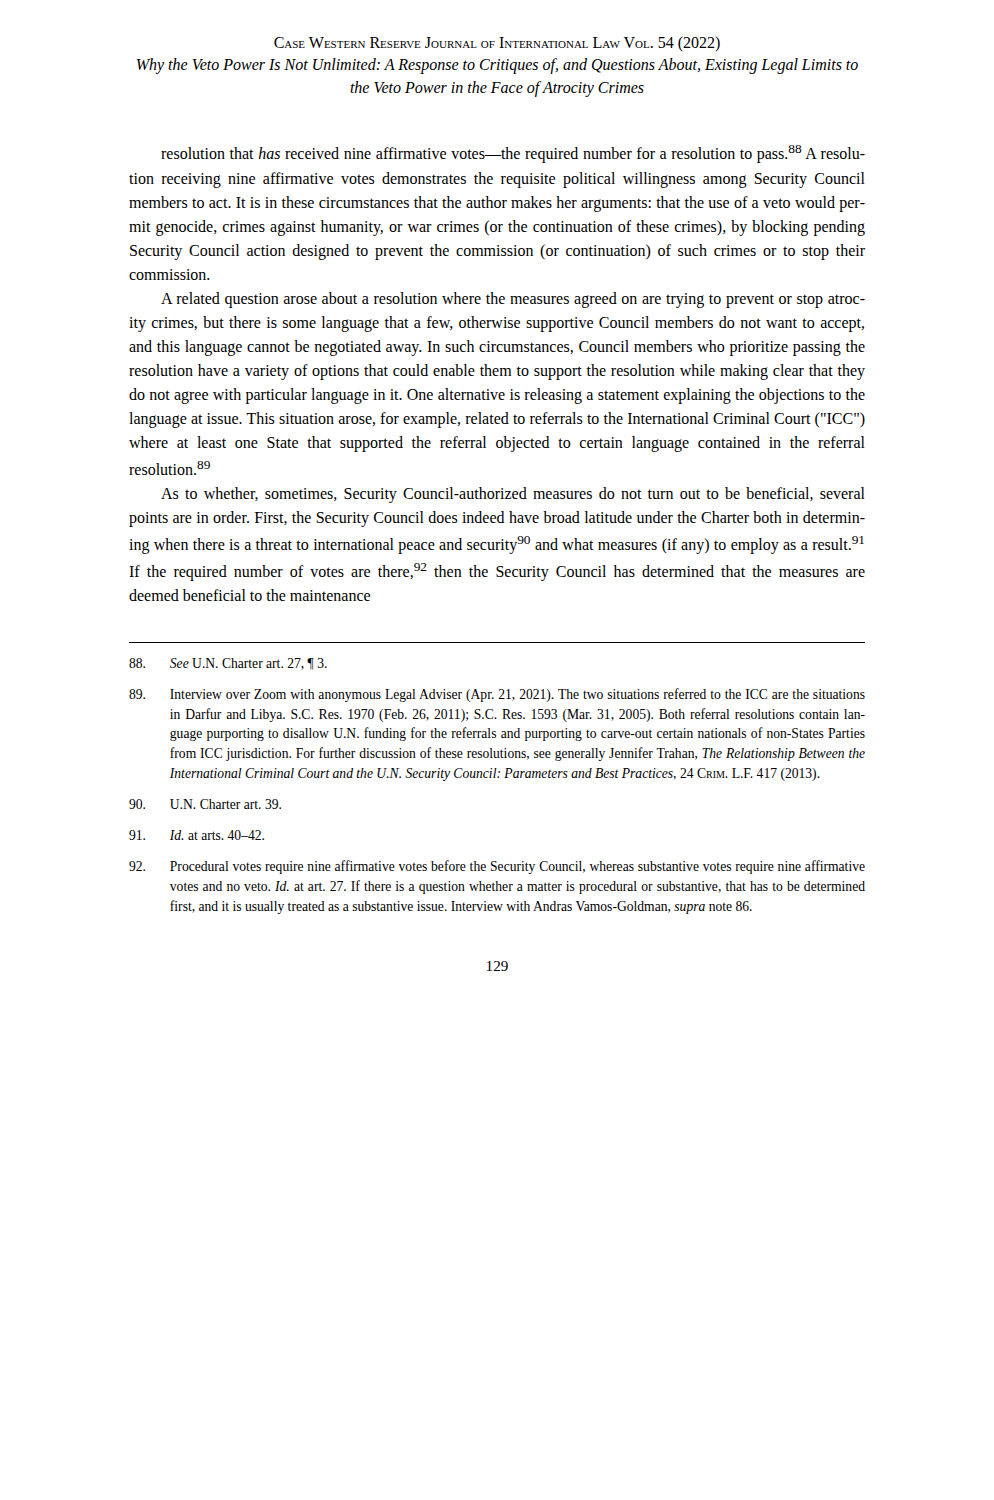Case Western Reserve Journal of International Law Vol. 54 (2022)
Why the Veto Power Is Not Unlimited: A Response to Critiques of, and Questions About, Existing Legal Limits to the Veto Power in the Face of Atrocity Crimes
resolution that has received nine affirmative votes—the required number for a resolution to pass.88 A resolution receiving nine affirmative votes demonstrates the requisite political willingness among Security Council members to act. It is in these circumstances that the author makes her arguments: that the use of a veto would permit genocide, crimes against humanity, or war crimes (or the continuation of these crimes), by blocking pending Security Council action designed to prevent the commission (or continuation) of such crimes or to stop their commission.
A related question arose about a resolution where the measures agreed on are trying to prevent or stop atrocity crimes, but there is some language that a few, otherwise supportive Council members do not want to accept, and this language cannot be negotiated away. In such circumstances, Council members who prioritize passing the resolution have a variety of options that could enable them to support the resolution while making clear that they do not agree with particular language in it. One alternative is releasing a statement explaining the objections to the language at issue. This situation arose, for example, related to referrals to the International Criminal Court ("ICC") where at least one State that supported the referral objected to certain language contained in the referral resolution.89
As to whether, sometimes, Security Council-authorized measures do not turn out to be beneficial, several points are in order. First, the Security Council does indeed have broad latitude under the Charter both in determining when there is a threat to international peace and security90 and what measures (if any) to employ as a result.91 If the required number of votes are there,92 then the Security Council has determined that the measures are deemed beneficial to the maintenance
See U.N. Charter art. 27, ¶ 3.
Interview over Zoom with anonymous Legal Adviser (Apr. 21, 2021). The two situations referred to the ICC are the situations in Darfur and Libya. S.C. Res. 1970 (Feb. 26, 2011); S.C. Res. 1593 (Mar. 31, 2005). Both referral resolutions contain language purporting to disallow U.N. funding for the referrals and purporting to carve-out certain nationals of non-States Parties from ICC jurisdiction. For further discussion of these resolutions, see generally Jennifer Trahan, The Relationship Between the International Criminal Court and the U.N. Security Council: Parameters and Best Practices, 24 Crim. L.F. 417 (2013).
U.N. Charter art. 39.
Id. at arts. 40–42.
Procedural votes require nine affirmative votes before the Security Council, whereas substantive votes require nine affirmative votes and no veto. Id. at art. 27. If there is a question whether a matter is procedural or substantive, that has to be determined first, and it is usually treated as a substantive issue. Interview with Andras Vamos-Goldman, supra note 86.
129